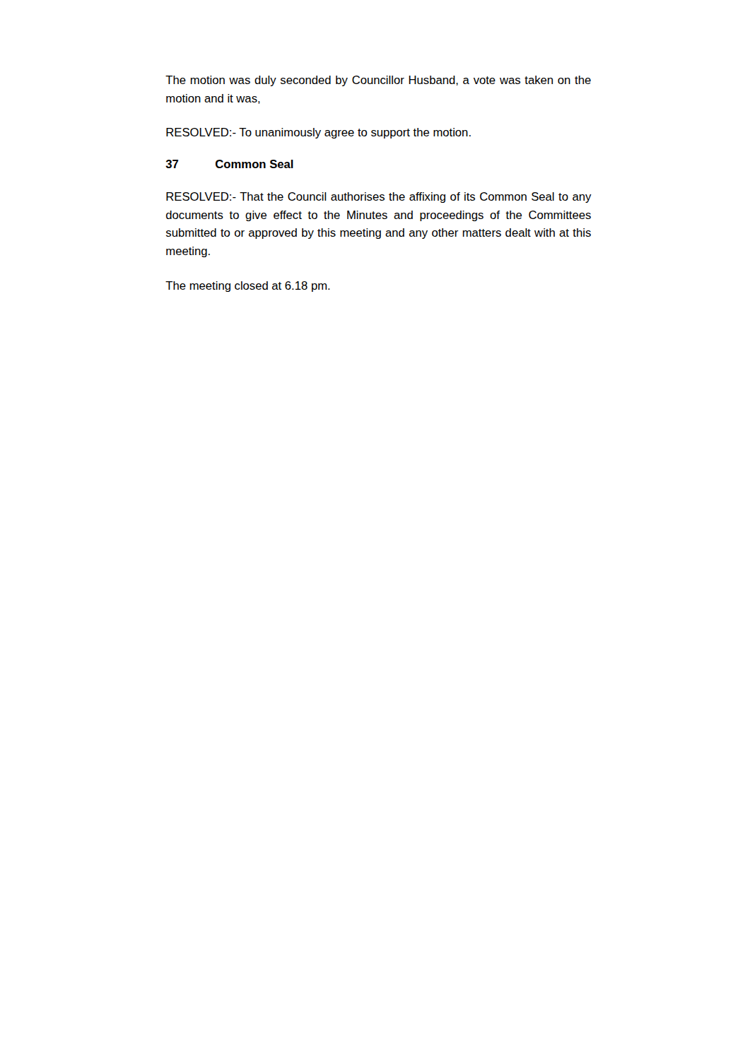The motion was duly seconded by Councillor Husband, a vote was taken on the motion and it was,
RESOLVED:- To unanimously agree to support the motion.
37 Common Seal
RESOLVED:- That the Council authorises the affixing of its Common Seal to any documents to give effect to the Minutes and proceedings of the Committees submitted to or approved by this meeting and any other matters dealt with at this meeting.
The meeting closed at 6.18 pm.